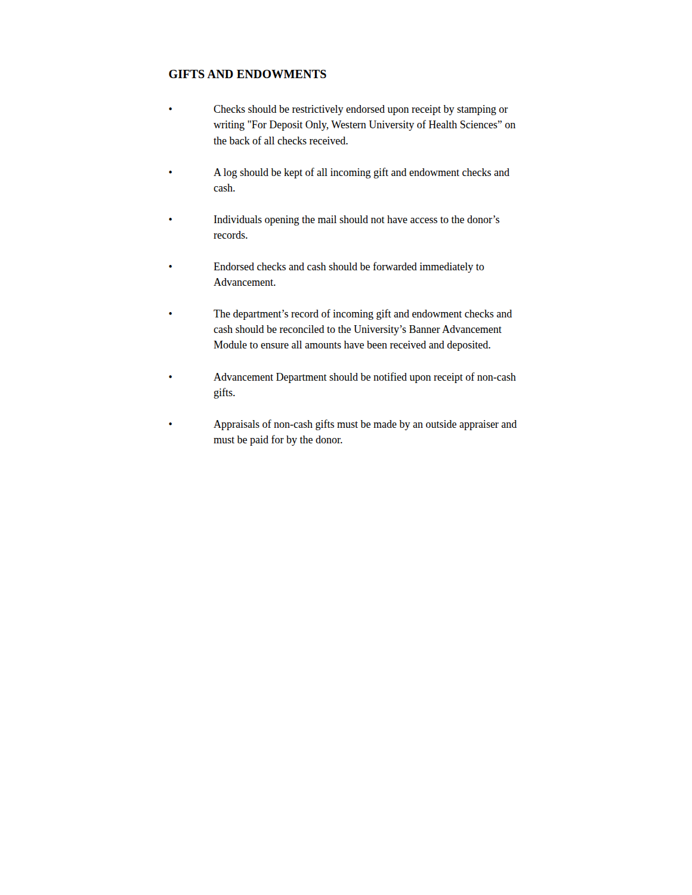GIFTS AND ENDOWMENTS
• Checks should be restrictively endorsed upon receipt by stamping or writing "For Deposit Only, Western University of Health Sciences” on the back of all checks received.
• A log should be kept of all incoming gift and endowment checks and cash.
• Individuals opening the mail should not have access to the donor’s records.
• Endorsed checks and cash should be forwarded immediately to Advancement.
• The department’s record of incoming gift and endowment checks and cash should be reconciled to the University’s Banner Advancement Module to ensure all amounts have been received and deposited.
• Advancement Department should be notified upon receipt of non-cash gifts.
• Appraisals of non-cash gifts must be made by an outside appraiser and must be paid for by the donor.